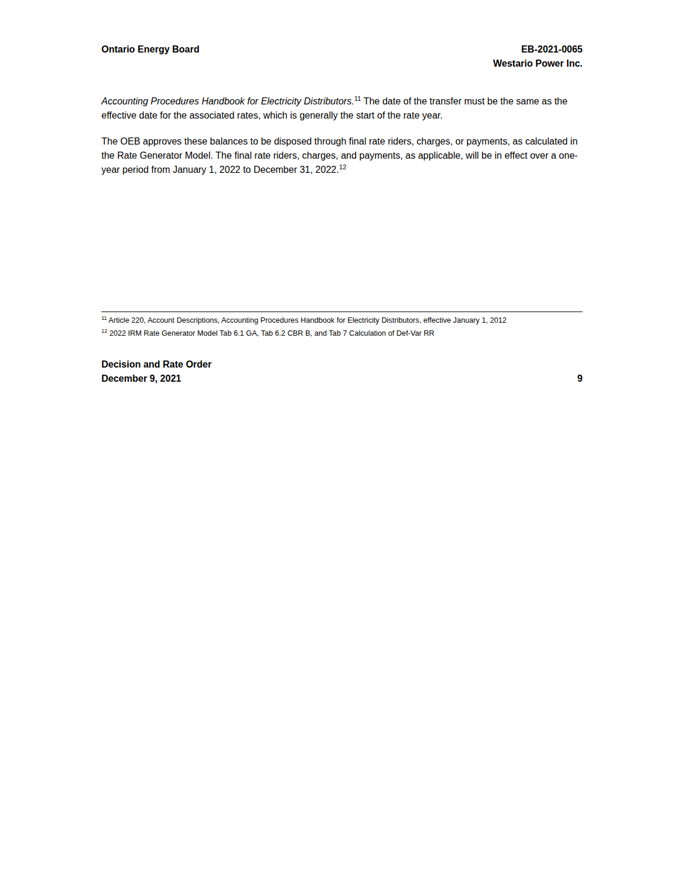Ontario Energy Board
EB-2021-0065
Westario Power Inc.
Accounting Procedures Handbook for Electricity Distributors.11 The date of the transfer must be the same as the effective date for the associated rates, which is generally the start of the rate year.
The OEB approves these balances to be disposed through final rate riders, charges, or payments, as calculated in the Rate Generator Model. The final rate riders, charges, and payments, as applicable, will be in effect over a one-year period from January 1, 2022 to December 31, 2022.12
11 Article 220, Account Descriptions, Accounting Procedures Handbook for Electricity Distributors, effective January 1, 2012
12 2022 IRM Rate Generator Model Tab 6.1 GA, Tab 6.2 CBR B, and Tab 7 Calculation of Def-Var RR
Decision and Rate Order
December 9, 2021
9